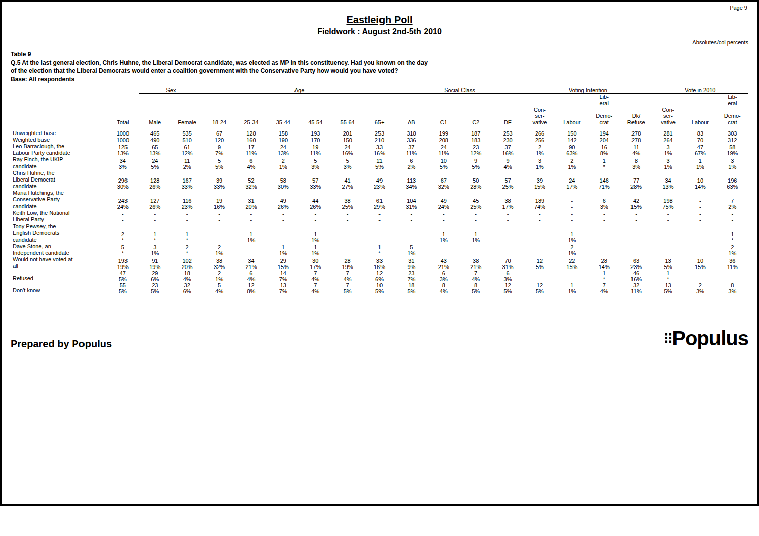Page 9
Eastleigh Poll
Fieldwork : August 2nd-5th 2010
Absolutes/col percents
Table 9
Q.5 At the last general election, Chris Huhne, the Liberal Democrat candidate, was elected as MP in this constituency. Had you known on the day
of the election that the Liberal Democrats would enter a coalition government with the Conservative Party how would you have voted?
Base: All respondents
| | | Sex | Age | Social Class | Voting Intention | Vote in 2010 |
| | | | | | | | Lib- eral | | | | Lib- eral |
| | | | | | | | | | | | | | | Con- ser- | | Demo- | Dk/ | Con- ser- | | Demo- |
| | Total | Male | Female | 18-24 | 25-34 | 35-44 | 45-54 | 55-64 | 65+ | AB | C1 | C2 | DE | vative | Labour | crat | Refuse | vative | Labour | crat |
| Unweighted base | 1000 | 465 | 535 | 67 | 128 | 158 | 193 | 201 | 253 | 318 | 199 | 187 | 253 | 266 | 150 | 194 | 278 | 281 | 83 | 303 |
| Weighted base | 1000 | 490 | 510 | 120 | 160 | 190 | 170 | 150 | 210 | 336 | 208 | 183 | 230 | 256 | 142 | 204 | 278 | 264 | 70 | 312 |
| Leo Barraclough, the Labour Party candidate | 125 13% | 65 13% | 61 12% | 9 7% | 17 11% | 24 13% | 19 11% | 24 16% | 33 16% | 37 11% | 24 11% | 23 12% | 37 16% | 2 1% | 90 63% | 16 8% | 11 4% | 3 1% | 47 67% | 58 19% |
| Ray Finch, the UKIP candidate | 34 3% | 24 5% | 11 2% | 5 5% | 6 4% | 2 1% | 5 3% | 5 3% | 11 5% | 6 2% | 10 5% | 9 5% | 9 4% | 3 1% | 2 1% | 1 * | 8 3% | 3 1% | 1 1% | 3 1% |
| Chris Huhne, the Liberal Democrat candidate | 296 30% | 128 26% | 167 33% | 39 33% | 52 32% | 58 30% | 57 33% | 41 27% | 49 23% | 113 34% | 67 32% | 50 28% | 57 25% | 39 15% | 24 17% | 146 71% | 77 28% | 34 13% | 10 14% | 196 63% |
| Maria Hutchings, the Conservative Party candidate | 243 24% | 127 26% | 116 23% | 19 16% | 31 20% | 49 26% | 44 26% | 38 25% | 61 29% | 104 31% | 49 24% | 45 25% | 38 17% | 189 74% | - - | 6 3% | 42 15% | 198 75% | - - | 7 2% |
| Keith Low, the National Liberal Party | - - | - - | - - | - - | - - | - - | - - | - - | - - | - - | - - | - - | - - | - - | - - | - - | - - | - - | - - | - - |
| Tony Pewsey, the English Democrats candidate | 2 * | 1 * | 1 * | - - | 1 1% | - - | 1 1% | - - | - - | - - | 1 1% | 1 1% | - - | - - | 1 1% | - - | - - | - - | - - | 1 * |
| Dave Stone, an Independent candidate | 5 * | 3 1% | 2 * | 2 1% | - - | 1 1% | 1 1% | - - | 1 * | 5 1% | - - | - - | - - | - - | 2 1% | - - | - - | - - | - - | 2 1% |
| Would not have voted at all | 193 19% | 91 19% | 102 20% | 38 32% | 34 21% | 29 15% | 30 17% | 28 19% | 33 16% | 31 9% | 43 21% | 38 21% | 70 31% | 12 5% | 22 15% | 28 14% | 63 23% | 13 5% | 10 15% | 36 11% |
| Refused | 47 5% | 29 6% | 18 4% | 2 1% | 6 4% | 14 7% | 7 4% | 7 4% | 12 6% | 23 7% | 6 3% | 7 4% | 6 3% | - - | - - | 1 * | 46 16% | 1 * | - - | - - |
| Don't know | 55 5% | 23 5% | 32 6% | 5 4% | 12 8% | 13 7% | 7 4% | 7 5% | 10 5% | 18 5% | 8 4% | 8 5% | 12 5% | 12 5% | 1 1% | 7 4% | 32 11% | 13 5% | 2 3% | 8 3% |
Prepared by Populus
⁝⁝Populus